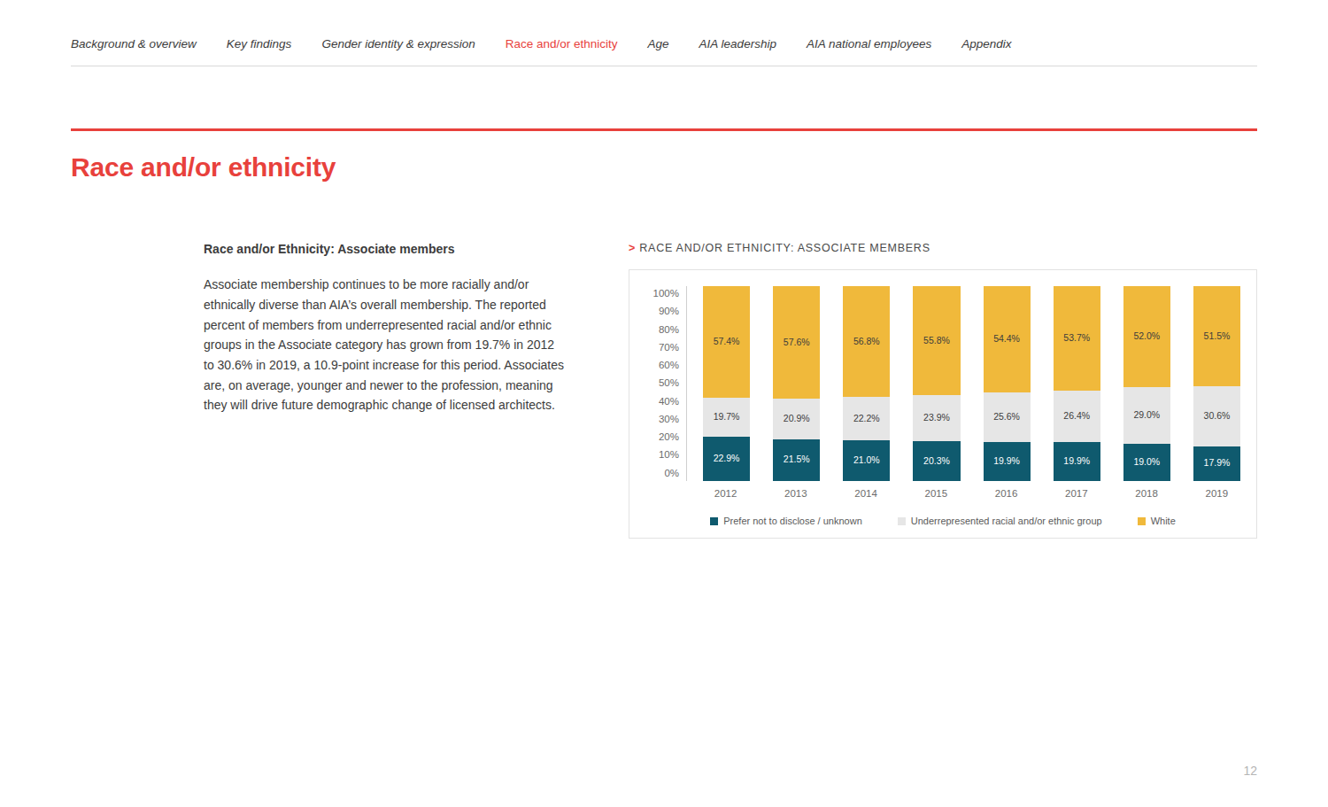Background & overview Key findings Gender identity & expression Race and/or ethnicity Age AIA leadership AIA national employees Appendix
Race and/or ethnicity
Race and/or Ethnicity: Associate members
Associate membership continues to be more racially and/or ethnically diverse than AIA’s overall membership. The reported percent of members from underrepresented racial and/or ethnic groups in the Associate category has grown from 19.7% in 2012 to 30.6% in 2019, a 10.9-point increase for this period. Associates are, on average, younger and newer to the profession, meaning they will drive future demographic change of licensed architects.
> RACE AND/OR ETHNICITY: ASSOCIATE MEMBERS
100% 90% 80% 70% 60% 50% 40% 30% 20% 10% 0%
57.4%
19.7%
22.9%
57.6%
20.9%
21.5%
56.8%
22.2%
21.0%
55.8%
23.9%
20.3%
54.4%
25.6%
19.9%
53.7%
26.4%
19.9%
52.0%
29.0%
19.0%
51.5%
30.6%
17.9%
2012201320142015 2016201720182019
Prefer not to disclose / unknown
Underrepresented racial and/or ethnic group
White
12